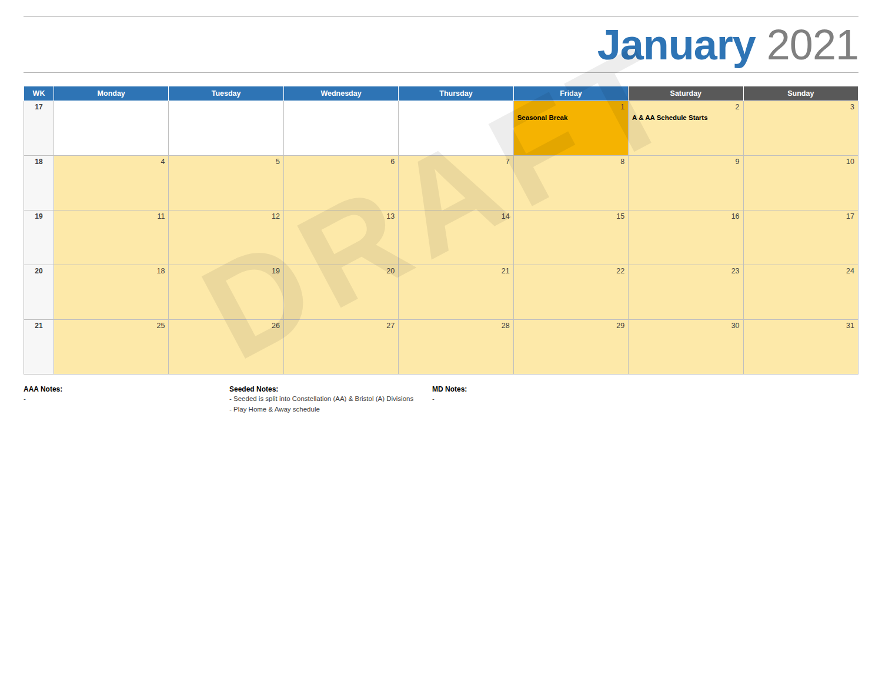DRAFT
January 2021
| WK | Monday | Tuesday | Wednesday | Thursday | Friday | Saturday | Sunday |
| --- | --- | --- | --- | --- | --- | --- | --- |
| 17 | | | | | 1 Seasonal Break | 2 A & AA Schedule Starts | 3 |
| 18 | 4 | 5 | 6 | 7 | 8 | 9 | 10 |
| 19 | 11 | 12 | 13 | 14 | 15 | 16 | 17 |
| 20 | 18 | 19 | 20 | 21 | 22 | 23 | 24 |
| 21 | 25 | 26 | 27 | 28 | 29 | 30 | 31 |
AAA Notes:
-
Seeded Notes:
- Seeded is split into Constellation (AA) & Bristol (A) Divisions
- Play Home & Away schedule
MD Notes:
-